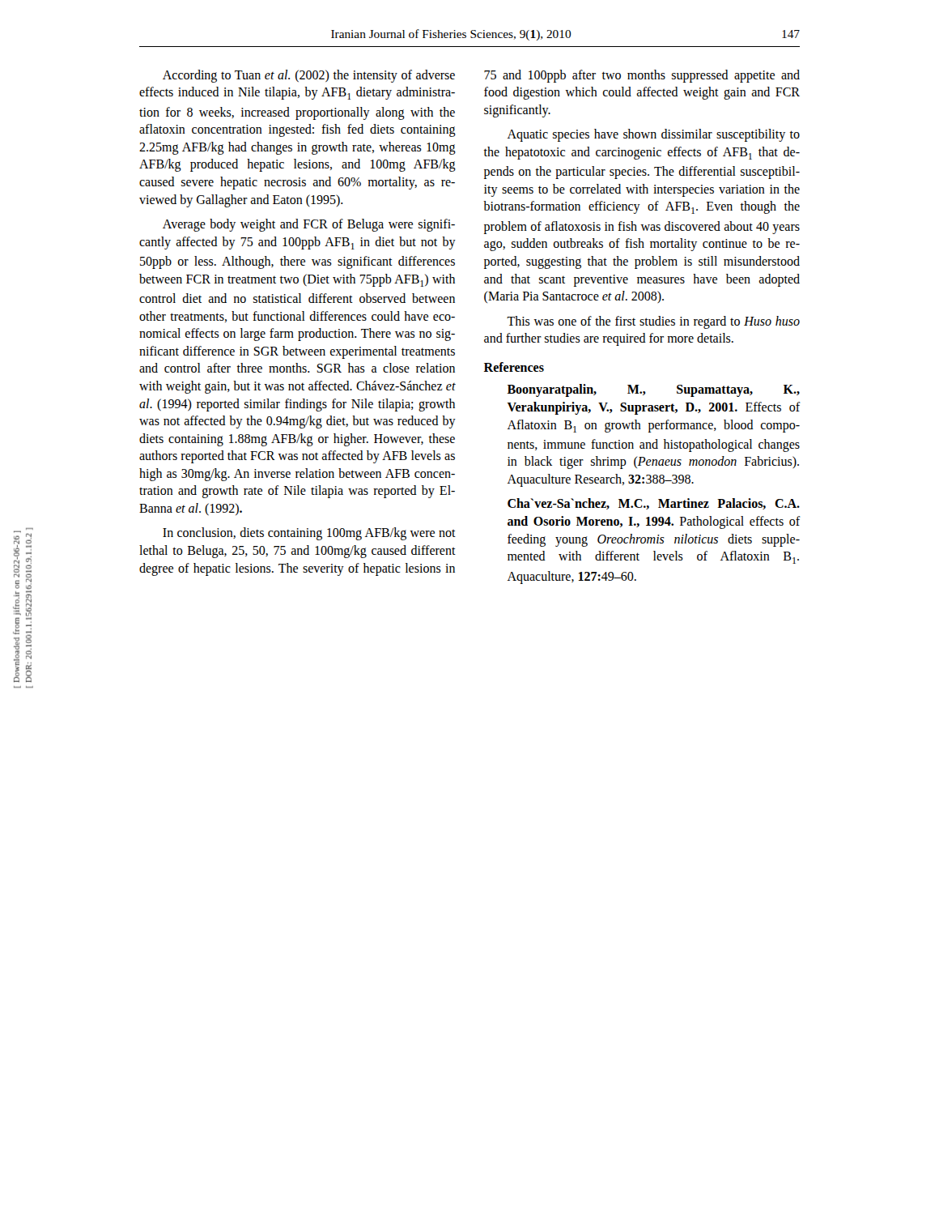[ Downloaded from jifro.ir on 2022-06-26 ] [ DOR: 20.1001.1.15622916.2010.9.1.10.2 ]
Iranian Journal of Fisheries Sciences, 9(1), 2010
147
According to Tuan et al. (2002) the intensity of adverse effects induced in Nile tilapia, by AFB1 dietary administration for 8 weeks, increased proportionally along with the aflatoxin concentration ingested: fish fed diets containing 2.25mg AFB/kg had changes in growth rate, whereas 10mg AFB/kg produced hepatic lesions, and 100mg AFB/kg caused severe hepatic necrosis and 60% mortality, as reviewed by Gallagher and Eaton (1995).
Average body weight and FCR of Beluga were significantly affected by 75 and 100ppb AFB1 in diet but not by 50ppb or less. Although, there was significant differences between FCR in treatment two (Diet with 75ppb AFB1) with control diet and no statistical different observed between other treatments, but functional differences could have economical effects on large farm production. There was no significant difference in SGR between experimental treatments and control after three months. SGR has a close relation with weight gain, but it was not affected. Chávez-Sánchez et al. (1994) reported similar findings for Nile tilapia; growth was not affected by the 0.94mg/kg diet, but was reduced by diets containing 1.88mg AFB/kg or higher. However, these authors reported that FCR was not affected by AFB levels as high as 30mg/kg. An inverse relation between AFB concentration and growth rate of Nile tilapia was reported by El-Banna et al. (1992).
In conclusion, diets containing 100mg AFB/kg were not lethal to Beluga, 25, 50, 75 and 100mg/kg caused different degree of hepatic lesions. The severity of hepatic lesions in 75 and 100ppb after two months suppressed appetite and food digestion which could affected weight gain and FCR significantly.
Aquatic species have shown dissimilar susceptibility to the hepatotoxic and carcinogenic effects of AFB1 that depends on the particular species. The differential susceptibility seems to be correlated with interspecies variation in the biotrans-formation efficiency of AFB1. Even though the problem of aflatoxosis in fish was discovered about 40 years ago, sudden outbreaks of fish mortality continue to be reported, suggesting that the problem is still misunderstood and that scant preventive measures have been adopted (Maria Pia Santacroce et al. 2008).
This was one of the first studies in regard to Huso huso and further studies are required for more details.
References
Boonyaratpalin, M., Supamattaya, K., Verakunpiriya, V., Suprasert, D., 2001. Effects of Aflatoxin B1 on growth performance, blood components, immune function and histopathological changes in black tiger shrimp (Penaeus monodon Fabricius). Aquaculture Research, 32: 388–398.
Cha`vez-Sa`nchez, M.C., Martinez Palacios, C.A. and Osorio Moreno, I., 1994. Pathological effects of feeding young Oreochromis niloticus diets supplemented with different levels of Aflatoxin B1. Aquaculture, 127: 49–60.